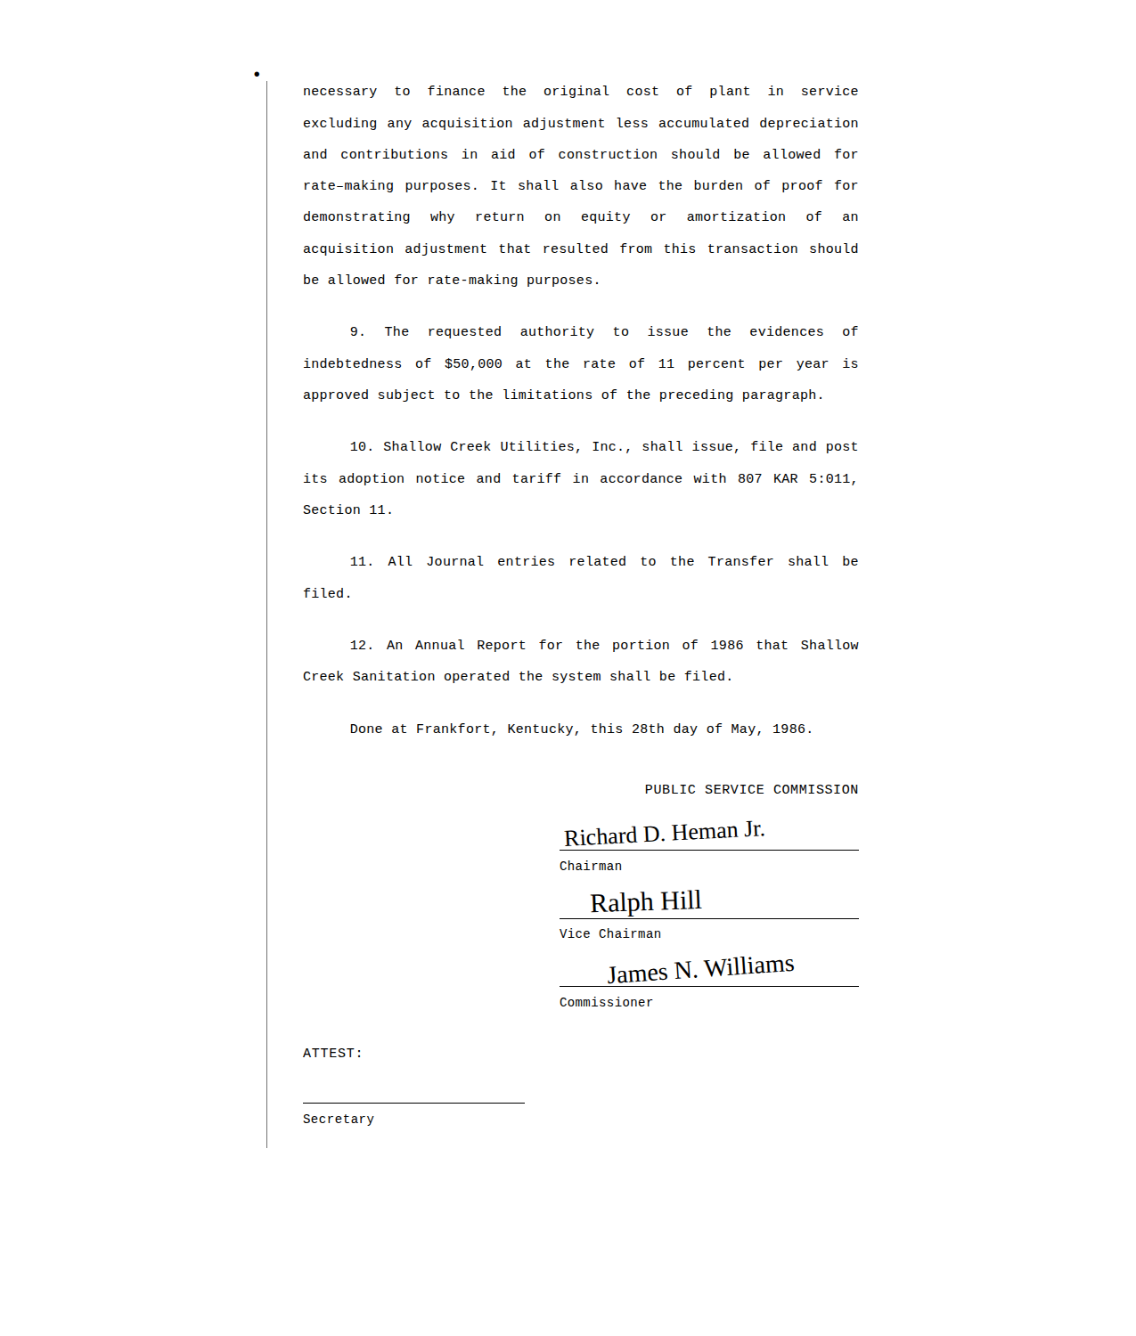•
necessary to finance the original cost of plant in service excluding any acquisition adjustment less accumulated depreciation and contributions in aid of construction should be allowed for rate–making purposes. It shall also have the burden of proof for demonstrating why return on equity or amortization of an acquisition adjustment that resulted from this transaction should be allowed for rate-making purposes.
9. The requested authority to issue the evidences of indebtedness of $50,000 at the rate of 11 percent per year is approved subject to the limitations of the preceding paragraph.
10. Shallow Creek Utilities, Inc., shall issue, file and post its adoption notice and tariff in accordance with 807 KAR 5:011, Section 11.
11. All Journal entries related to the Transfer shall be filed.
12. An Annual Report for the portion of 1986 that Shallow Creek Sanitation operated the system shall be filed.
Done at Frankfort, Kentucky, this 28th day of May, 1986.
PUBLIC SERVICE COMMISSION
Richard D. Heman Jr.
Chairman
Ralph Hill
Vice Chairman
James N. Williams
Commissioner
ATTEST:
Secretary